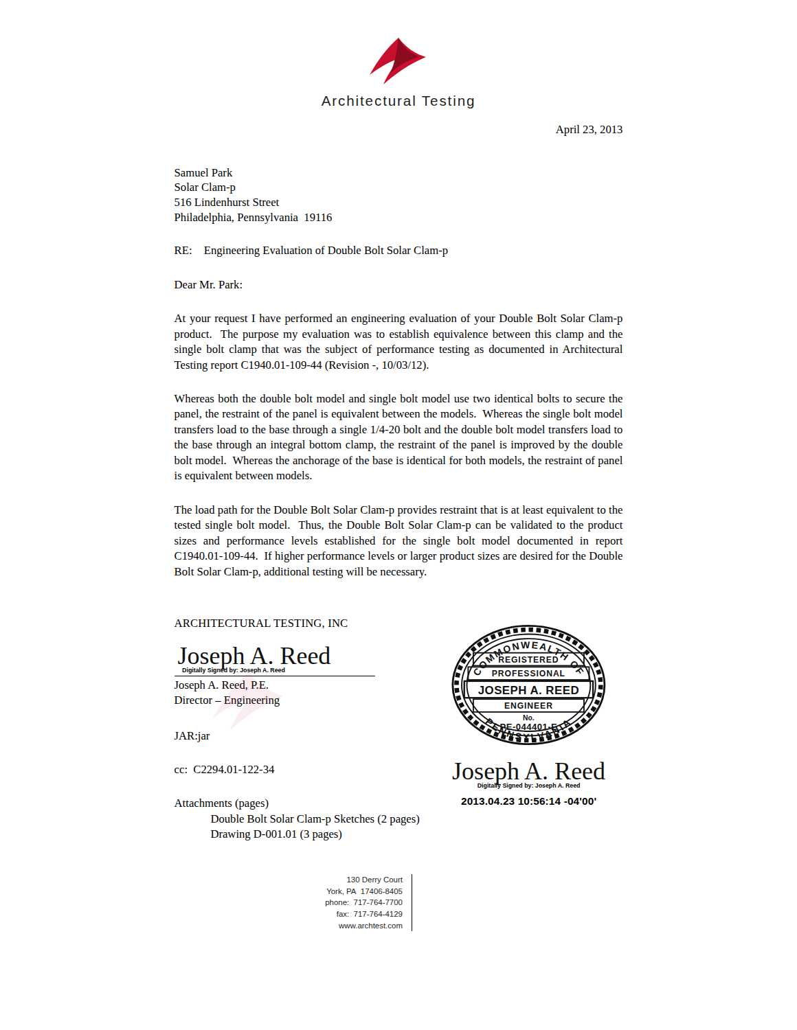Architectural Testing
April 23, 2013
Samuel Park
Solar Clam-p
516 Lindenhurst Street
Philadelphia, Pennsylvania 19116
RE: Engineering Evaluation of Double Bolt Solar Clam-p
Dear Mr. Park:
At your request I have performed an engineering evaluation of your Double Bolt Solar Clam-p product. The purpose my evaluation was to establish equivalence between this clamp and the single bolt clamp that was the subject of performance testing as documented in Architectural Testing report C1940.01-109-44 (Revision -, 10/03/12).
Whereas both the double bolt model and single bolt model use two identical bolts to secure the panel, the restraint of the panel is equivalent between the models. Whereas the single bolt model transfers load to the base through a single 1/4-20 bolt and the double bolt model transfers load to the base through an integral bottom clamp, the restraint of the panel is improved by the double bolt model. Whereas the anchorage of the base is identical for both models, the restraint of panel is equivalent between models.
The load path for the Double Bolt Solar Clam-p provides restraint that is at least equivalent to the tested single bolt model. Thus, the Double Bolt Solar Clam-p can be validated to the product sizes and performance levels established for the single bolt model documented in report C1940.01-109-44. If higher performance levels or larger product sizes are desired for the Double Bolt Solar Clam-p, additional testing will be necessary.
ARCHITECTURAL TESTING, INC
Joseph A. Reed
Digitally Signed by: Joseph A. Reed
Joseph A. Reed, P.E.
Director – Engineering
JAR:jar
cc: C2294.01-122-34
Attachments (pages)
Double Bolt Solar Clam-p Sketches (2 pages)
Drawing D-001.01 (3 pages)
COMMONWEALTH OF PENNSYLVANIA REGISTERED PROFESSIONAL JOSEPH A. REED ENGINEER No. PE-044401-E
Joseph A. Reed
Digitally Signed by: Joseph A. Reed
2013.04.23 10:56:14 -04'00'
130 Derry Court
York, PA 17406-8405
phone: 717-764-7700
fax: 717-764-4129
www.archtest.com